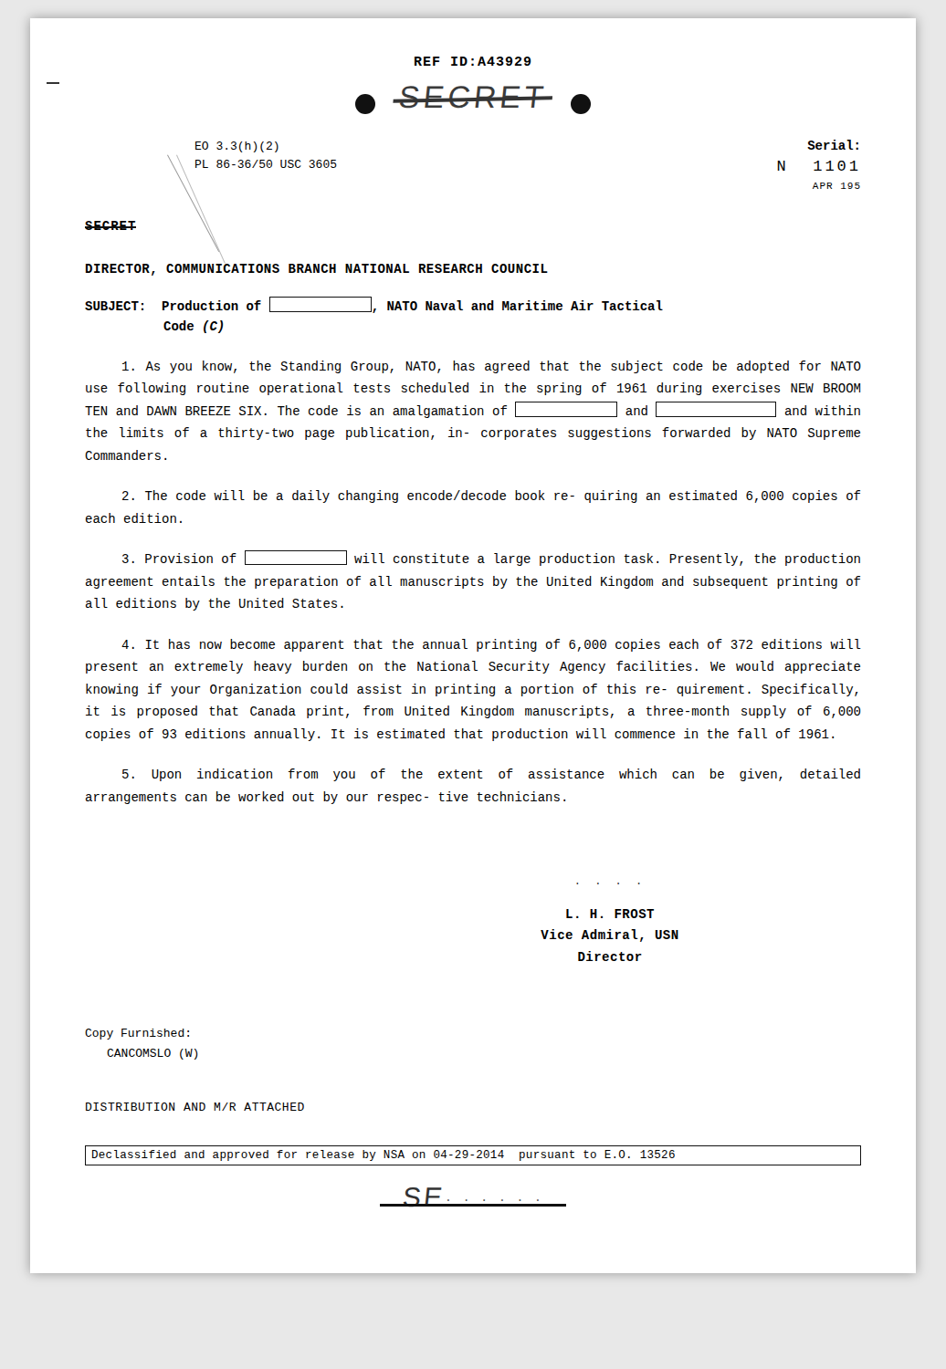REF ID:A43929
SECRET
EO 3.3(h)(2)
PL 86-36/50 USC 3605
Serial:
N 1101
APR 195
SECRET
DIRECTOR, COMMUNICATIONS BRANCH NATIONAL RESEARCH COUNCIL
SUBJECT: Production of , NATO Naval and Maritime Air Tactical Code (C)
1. As you know, the Standing Group, NATO, has agreed that the subject code be adopted for NATO use following routine operational tests scheduled in the spring of 1961 during exercises NEW BROOM TEN and DAWN BREEZE SIX. The code is an amalgamation of and and within the limits of a thirty-two page publication, in- corporates suggestions forwarded by NATO Supreme Commanders.
2. The code will be a daily changing encode/decode book re- quiring an estimated 6,000 copies of each edition.
3. Provision of will constitute a large production task. Presently, the production agreement entails the preparation of all manuscripts by the United Kingdom and subsequent printing of all editions by the United States.
4. It has now become apparent that the annual printing of 6,000 copies each of 372 editions will present an extremely heavy burden on the National Security Agency facilities. We would appreciate knowing if your Organization could assist in printing a portion of this re- quirement. Specifically, it is proposed that Canada print, from United Kingdom manuscripts, a three-month supply of 6,000 copies of 93 editions annually. It is estimated that production will commence in the fall of 1961.
5. Upon indication from you of the extent of assistance which can be given, detailed arrangements can be worked out by our respec- tive technicians.
. . . . L. H. FROST
Vice Admiral, USN
Director
Copy Furnished:
CANCOMSLO (W)
DISTRIBUTION AND M/R ATTACHED
Declassified and approved for release by NSA on 04-29-2014 pursuant to E.O. 13526
SE. . . . . .